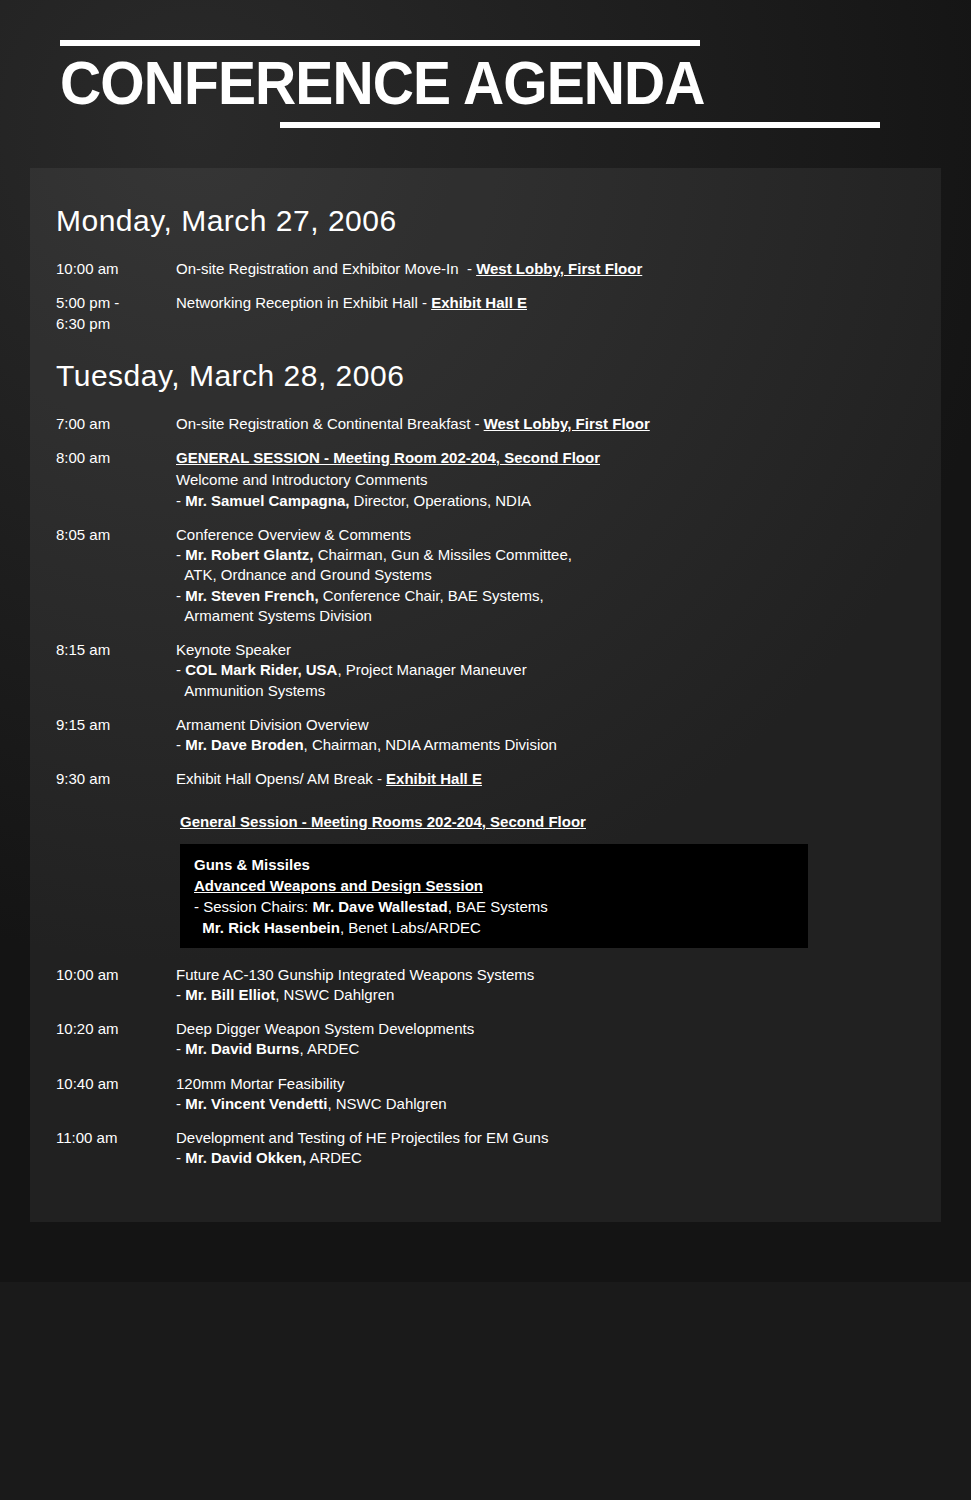CONFERENCE AGENDA
Monday, March 27, 2006
| 10:00 am | On-site Registration and Exhibitor Move-In - West Lobby, First Floor |
| 5:00 pm - 6:30 pm | Networking Reception in Exhibit Hall - Exhibit Hall E |
Tuesday, March 28, 2006
| 7:00 am | On-site Registration & Continental Breakfast - West Lobby, First Floor |
| 8:00 am | GENERAL SESSION - Meeting Room 202-204, Second Floor Welcome and Introductory Comments - Mr. Samuel Campagna, Director, Operations, NDIA |
| 8:05 am | Conference Overview & Comments - Mr. Robert Glantz, Chairman, Gun & Missiles Committee, ATK, Ordnance and Ground Systems - Mr. Steven French, Conference Chair, BAE Systems, Armament Systems Division |
| 8:15 am | Keynote Speaker - COL Mark Rider, USA , Project Manager Maneuver Ammunition Systems |
| 9:15 am | Armament Division Overview - Mr. Dave Broden , Chairman, NDIA Armaments Division |
| 9:30 am | Exhibit Hall Opens/ AM Break - Exhibit Hall E |
General Session - Meeting Rooms 202-204, Second Floor
Guns & Missiles
Advanced Weapons and Design Session
- Session Chairs: Mr. Dave Wallestad, BAE Systems
Mr. Rick Hasenbein, Benet Labs/ARDEC
| 10:00 am | Future AC-130 Gunship Integrated Weapons Systems - Mr. Bill Elliot , NSWC Dahlgren |
| 10:20 am | Deep Digger Weapon System Developments - Mr. David Burns , ARDEC |
| 10:40 am | 120mm Mortar Feasibility - Mr. Vincent Vendetti , NSWC Dahlgren |
| 11:00 am | Development and Testing of HE Projectiles for EM Guns - Mr. David Okken, ARDEC |